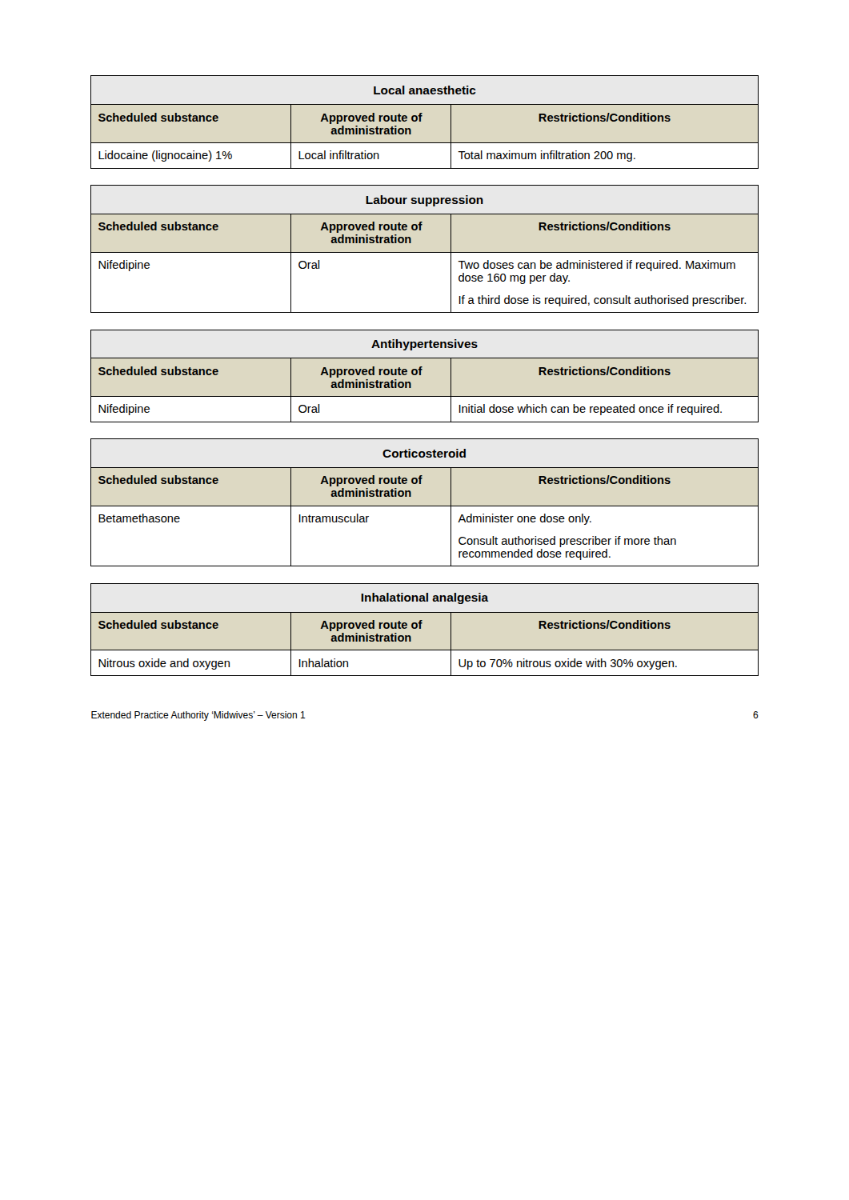Local anaesthetic
| Scheduled substance | Approved route of administration | Restrictions/Conditions |
| --- | --- | --- |
| Lidocaine (lignocaine) 1% | Local infiltration | Total maximum infiltration 200 mg. |
Labour suppression
| Scheduled substance | Approved route of administration | Restrictions/Conditions |
| --- | --- | --- |
| Nifedipine | Oral | Two doses can be administered if required. Maximum dose 160 mg per day. If a third dose is required, consult authorised prescriber. |
Antihypertensives
| Scheduled substance | Approved route of administration | Restrictions/Conditions |
| --- | --- | --- |
| Nifedipine | Oral | Initial dose which can be repeated once if required. |
Corticosteroid
| Scheduled substance | Approved route of administration | Restrictions/Conditions |
| --- | --- | --- |
| Betamethasone | Intramuscular | Administer one dose only. Consult authorised prescriber if more than recommended dose required. |
Inhalational analgesia
| Scheduled substance | Approved route of administration | Restrictions/Conditions |
| --- | --- | --- |
| Nitrous oxide and oxygen | Inhalation | Up to 70% nitrous oxide with 30% oxygen. |
Extended Practice Authority ‘Midwives’ – Version 1 6